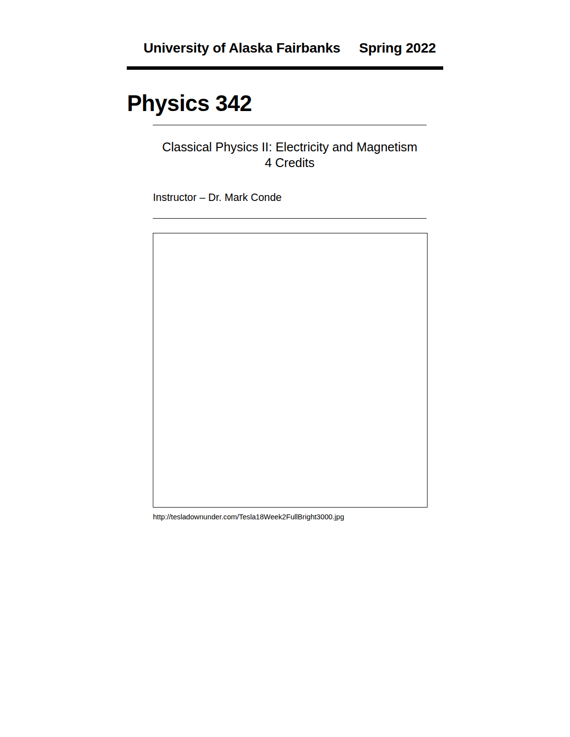University of Alaska Fairbanks Spring 2022
Physics 342
Classical Physics II: Electricity and Magnetism 4 Credits
Instructor – Dr. Mark Conde
http://tesladownunder.com/Tesla18Week2FullBright3000.jpg